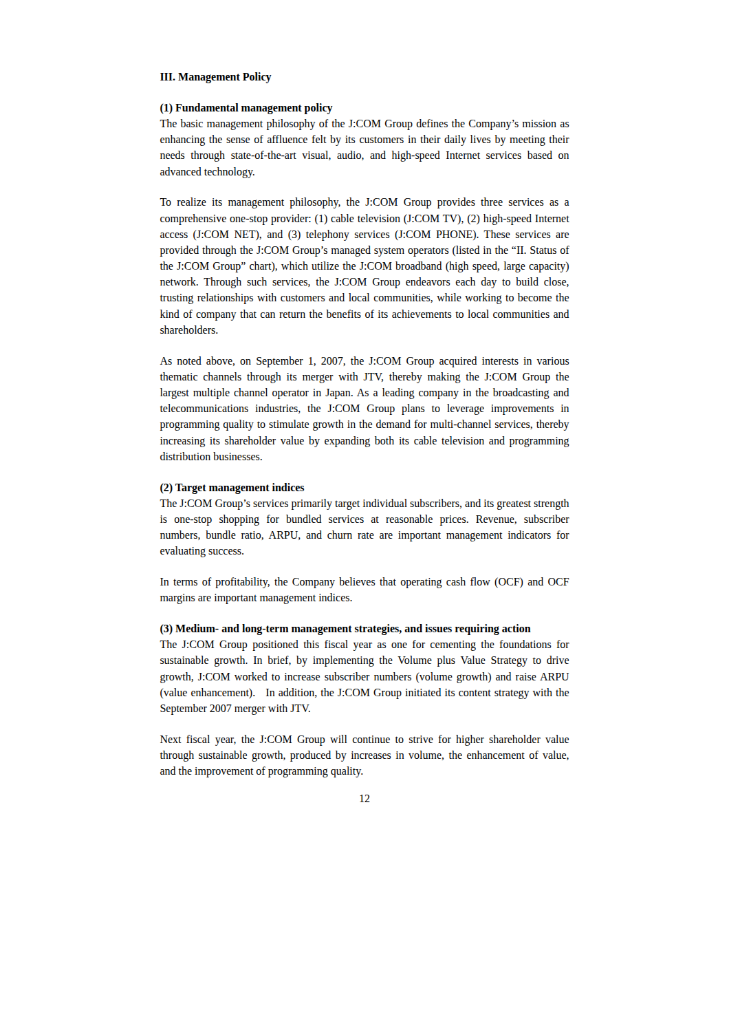III. Management Policy
(1) Fundamental management policy
The basic management philosophy of the J:COM Group defines the Company’s mission as enhancing the sense of affluence felt by its customers in their daily lives by meeting their needs through state-of-the-art visual, audio, and high-speed Internet services based on advanced technology.
To realize its management philosophy, the J:COM Group provides three services as a comprehensive one-stop provider: (1) cable television (J:COM TV), (2) high-speed Internet access (J:COM NET), and (3) telephony services (J:COM PHONE). These services are provided through the J:COM Group’s managed system operators (listed in the “II. Status of the J:COM Group” chart), which utilize the J:COM broadband (high speed, large capacity) network. Through such services, the J:COM Group endeavors each day to build close, trusting relationships with customers and local communities, while working to become the kind of company that can return the benefits of its achievements to local communities and shareholders.
As noted above, on September 1, 2007, the J:COM Group acquired interests in various thematic channels through its merger with JTV, thereby making the J:COM Group the largest multiple channel operator in Japan. As a leading company in the broadcasting and telecommunications industries, the J:COM Group plans to leverage improvements in programming quality to stimulate growth in the demand for multi-channel services, thereby increasing its shareholder value by expanding both its cable television and programming distribution businesses.
(2) Target management indices
The J:COM Group’s services primarily target individual subscribers, and its greatest strength is one-stop shopping for bundled services at reasonable prices. Revenue, subscriber numbers, bundle ratio, ARPU, and churn rate are important management indicators for evaluating success.
In terms of profitability, the Company believes that operating cash flow (OCF) and OCF margins are important management indices.
(3) Medium- and long-term management strategies, and issues requiring action
The J:COM Group positioned this fiscal year as one for cementing the foundations for sustainable growth. In brief, by implementing the Volume plus Value Strategy to drive growth, J:COM worked to increase subscriber numbers (volume growth) and raise ARPU (value enhancement). In addition, the J:COM Group initiated its content strategy with the September 2007 merger with JTV.
Next fiscal year, the J:COM Group will continue to strive for higher shareholder value through sustainable growth, produced by increases in volume, the enhancement of value, and the improvement of programming quality.
12